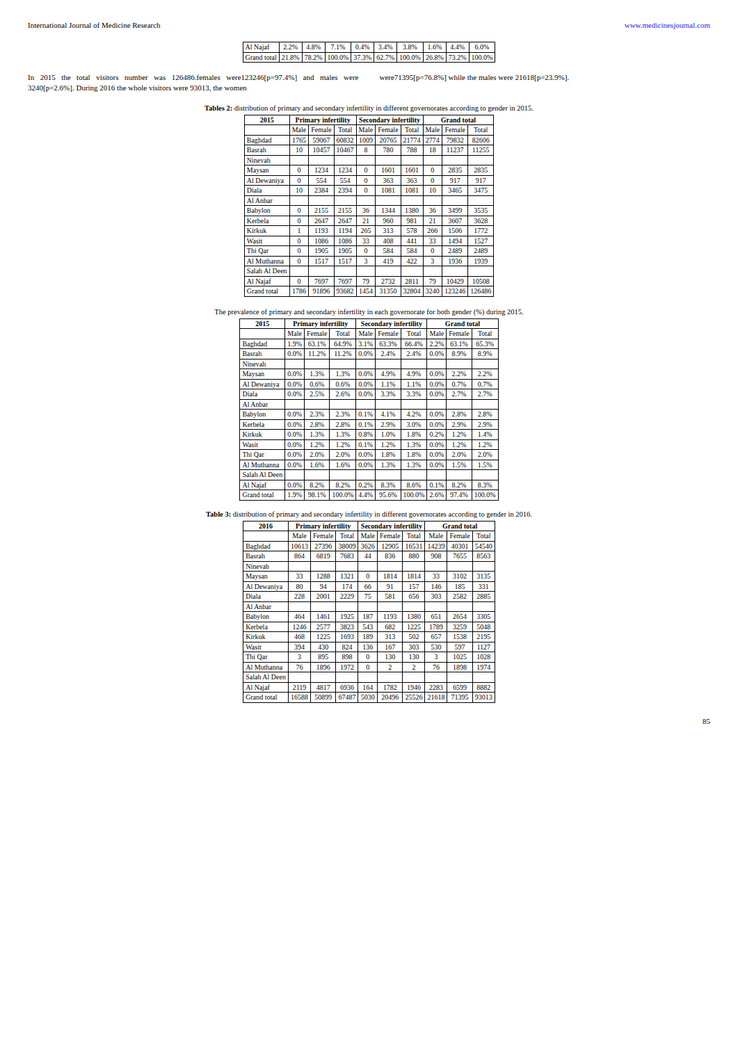International Journal of Medicine Research
www.medicinesjournal.com
| Al Najaf | 2.2% | 4.8% | 7.1% | 0.4% | 3.4% | 3.8% | 1.6% | 4.4% | 6.0% |
| Grand total | 21.8% | 78.2% | 100.0% | 37.3% | 62.7% | 100.0% | 26.8% | 73.2% | 100.0% |
In 2015 the total visitors number was 126486.females were123246[p=97.4%] and males were 3240[p=2.6%]. During 2016 the whole visitors were 93013, the women
were71395[p=76.8%] while the males were 21618[p=23.9%].
Tables 2: distribution of primary and secondary infertility in different governorates according to gender in 2015.
| 2015 | Primary infertility | Secondary infertility | Grand total |
| | Male | Female | Total | Male | Female | Total | Male | Female | Total |
| Baghdad | 1765 | 59067 | 60832 | 1009 | 20765 | 21774 | 2774 | 79832 | 82606 |
| Basrah | 10 | 10457 | 10467 | 8 | 780 | 788 | 18 | 11237 | 11255 |
| Ninevah | | | | | | | | | |
| Maysan | 0 | 1234 | 1234 | 0 | 1601 | 1601 | 0 | 2835 | 2835 |
| Al Dewaniya | 0 | 554 | 554 | 0 | 363 | 363 | 0 | 917 | 917 |
| Diala | 10 | 2384 | 2394 | 0 | 1081 | 1081 | 10 | 3465 | 3475 |
| Al Anbar | | | | | | | | | |
| Babylon | 0 | 2155 | 2155 | 36 | 1344 | 1380 | 36 | 3499 | 3535 |
| Kerbela | 0 | 2647 | 2647 | 21 | 960 | 981 | 21 | 3607 | 3628 |
| Kirkuk | 1 | 1193 | 1194 | 265 | 313 | 578 | 266 | 1506 | 1772 |
| Wasit | 0 | 1086 | 1086 | 33 | 408 | 441 | 33 | 1494 | 1527 |
| Thi Qar | 0 | 1905 | 1905 | 0 | 584 | 584 | 0 | 2489 | 2489 |
| Al Muthanna | 0 | 1517 | 1517 | 3 | 419 | 422 | 3 | 1936 | 1939 |
| Salah Al Deen | | | | | | | | | |
| Al Najaf | 0 | 7697 | 7697 | 79 | 2732 | 2811 | 79 | 10429 | 10508 |
| Grand total | 1786 | 91896 | 93682 | 1454 | 31350 | 32804 | 3240 | 123246 | 126486 |
The prevalence of primary and secondary infertility in each governorate for both gender (%) during 2015.
| 2015 | Primary infertility | Secondary infertility | Grand total |
| | Male | Female | Total | Male | Female | Total | Male | Female | Total |
| Baghdad | 1.9% | 63.1% | 64.9% | 3.1% | 63.3% | 66.4% | 2.2% | 63.1% | 65.3% |
| Basrah | 0.0% | 11.2% | 11.2% | 0.0% | 2.4% | 2.4% | 0.0% | 8.9% | 8.9% |
| Ninevah | | | | | | | | | |
| Maysan | 0.0% | 1.3% | 1.3% | 0.0% | 4.9% | 4.9% | 0.0% | 2.2% | 2.2% |
| Al Dewaniya | 0.0% | 0.6% | 0.6% | 0.0% | 1.1% | 1.1% | 0.0% | 0.7% | 0.7% |
| Diala | 0.0% | 2.5% | 2.6% | 0.0% | 3.3% | 3.3% | 0.0% | 2.7% | 2.7% |
| Al Anbar | | | | | | | | | |
| Babylon | 0.0% | 2.3% | 2.3% | 0.1% | 4.1% | 4.2% | 0.0% | 2.8% | 2.8% |
| Kerbela | 0.0% | 2.8% | 2.8% | 0.1% | 2.9% | 3.0% | 0.0% | 2.9% | 2.9% |
| Kirkuk | 0.0% | 1.3% | 1.3% | 0.8% | 1.0% | 1.8% | 0.2% | 1.2% | 1.4% |
| Wasit | 0.0% | 1.2% | 1.2% | 0.1% | 1.2% | 1.3% | 0.0% | 1.2% | 1.2% |
| Thi Qar | 0.0% | 2.0% | 2.0% | 0.0% | 1.8% | 1.8% | 0.0% | 2.0% | 2.0% |
| Al Muthanna | 0.0% | 1.6% | 1.6% | 0.0% | 1.3% | 1.3% | 0.0% | 1.5% | 1.5% |
| Salah Al Deen | | | | | | | | | |
| Al Najaf | 0.0% | 8.2% | 8.2% | 0.2% | 8.3% | 8.6% | 0.1% | 8.2% | 8.3% |
| Grand total | 1.9% | 98.1% | 100.0% | 4.4% | 95.6% | 100.0% | 2.6% | 97.4% | 100.0% |
Table 3: distribution of primary and secondary infertility in different governorates according to gender in 2016.
| 2016 | Primary infertility | Secondary infertility | Grand total |
| | Male | Female | Total | Male | Female | Total | Male | Female | Total |
| Baghdad | 10613 | 27396 | 38009 | 3626 | 12905 | 16531 | 14239 | 40301 | 54540 |
| Basrah | 864 | 6819 | 7683 | 44 | 836 | 880 | 908 | 7655 | 8563 |
| Ninevah | | | | | | | | | |
| Maysan | 33 | 1288 | 1321 | 0 | 1814 | 1814 | 33 | 3102 | 3135 |
| Al Dewaniya | 80 | 94 | 174 | 66 | 91 | 157 | 146 | 185 | 331 |
| Diala | 228 | 2001 | 2229 | 75 | 581 | 656 | 303 | 2582 | 2885 |
| Al Anbar | | | | | | | | | |
| Babylon | 464 | 1461 | 1925 | 187 | 1193 | 1380 | 651 | 2654 | 3305 |
| Kerbela | 1246 | 2577 | 3823 | 543 | 682 | 1225 | 1789 | 3259 | 5048 |
| Kirkuk | 468 | 1225 | 1693 | 189 | 313 | 502 | 657 | 1538 | 2195 |
| Wasit | 394 | 430 | 824 | 136 | 167 | 303 | 530 | 597 | 1127 |
| Thi Qar | 3 | 895 | 898 | 0 | 130 | 130 | 3 | 1025 | 1028 |
| Al Muthanna | 76 | 1896 | 1972 | 0 | 2 | 2 | 76 | 1898 | 1974 |
| Salah Al Deen | | | | | | | | | |
| Al Najaf | 2119 | 4817 | 6936 | 164 | 1782 | 1946 | 2283 | 6599 | 8882 |
| Grand total | 16588 | 50899 | 67487 | 5030 | 20496 | 25526 | 21618 | 71395 | 93013 |
85